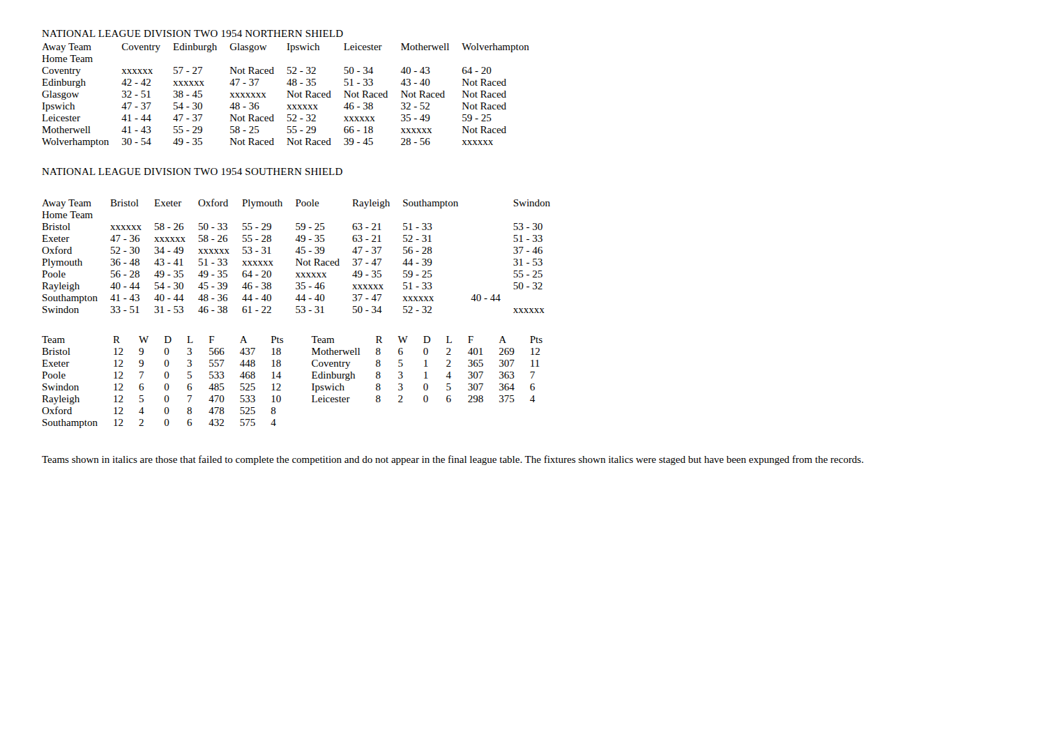NATIONAL LEAGUE DIVISION TWO 1954 NORTHERN SHIELD
| Away Team | Coventry | Edinburgh | Glasgow | Ipswich | Leicester | Motherwell | Wolverhampton |
| Home Team | | | | | | | |
| Coventry | xxxxxx | 57 - 27 | Not Raced | 52 - 32 | 50 - 34 | 40 - 43 | 64 - 20 |
| Edinburgh | 42 - 42 | xxxxxx | 47 - 37 | 48 - 35 | 51 - 33 | 43 - 40 | Not Raced |
| Glasgow | 32 - 51 | 38 - 45 | xxxxxxx | Not Raced | Not Raced | Not Raced | Not Raced |
| Ipswich | 47 - 37 | 54 - 30 | 48 - 36 | xxxxxx | 46 - 38 | 32 - 52 | Not Raced |
| Leicester | 41 - 44 | 47 - 37 | Not Raced | 52 - 32 | xxxxxx | 35 - 49 | 59 - 25 |
| Motherwell | 41 - 43 | 55 - 29 | 58 - 25 | 55 - 29 | 66 - 18 | xxxxxx | Not Raced |
| Wolverhampton | 30 - 54 | 49 - 35 | Not Raced | Not Raced | 39 - 45 | 28 - 56 | xxxxxx |
NATIONAL LEAGUE DIVISION TWO 1954 SOUTHERN SHIELD
| Away Team | Bristol | Exeter | Oxford | Plymouth | Poole | Rayleigh | Southampton | | Swindon |
| Home Team | | | | | | | | | |
| Bristol | xxxxxx | 58 - 26 | 50 - 33 | 55 - 29 | 59 - 25 | 63 - 21 | 51 - 33 | | 53 - 30 |
| Exeter | 47 - 36 | xxxxxx | 58 - 26 | 55 - 28 | 49 - 35 | 63 - 21 | 52 - 31 | | 51 - 33 |
| Oxford | 52 - 30 | 34 - 49 | xxxxxx | 53 - 31 | 45 - 39 | 47 - 37 | 56 - 28 | | 37 - 46 |
| Plymouth | 36 - 48 | 43 - 41 | 51 - 33 | xxxxxx | Not Raced | 37 - 47 | 44 - 39 | | 31 - 53 |
| Poole | 56 - 28 | 49 - 35 | 49 - 35 | 64 - 20 | xxxxxx | 49 - 35 | 59 - 25 | | 55 - 25 |
| Rayleigh | 40 - 44 | 54 - 30 | 45 - 39 | 46 - 38 | 35 - 46 | xxxxxx | 51 - 33 | | 50 - 32 |
| Southampton | 41 - 43 | 40 - 44 | 48 - 36 | 44 - 40 | 44 - 40 | 37 - 47 | xxxxxx | 40 - 44 | |
| Swindon | 33 - 51 | 31 - 53 | 46 - 38 | 61 - 22 | 53 - 31 | 50 - 34 | 52 - 32 | | xxxxxx |
| Team | R | W | D | L | F | A | Pts | Team | R | W | D | L | F | A | Pts |
| Bristol | 12 | 9 | 0 | 3 | 566 | 437 | 18 | Motherwell | 8 | 6 | 0 | 2 | 401 | 269 | 12 |
| Exeter | 12 | 9 | 0 | 3 | 557 | 448 | 18 | Coventry | 8 | 5 | 1 | 2 | 365 | 307 | 11 |
| Poole | 12 | 7 | 0 | 5 | 533 | 468 | 14 | Edinburgh | 8 | 3 | 1 | 4 | 307 | 363 | 7 |
| Swindon | 12 | 6 | 0 | 6 | 485 | 525 | 12 | Ipswich | 8 | 3 | 0 | 5 | 307 | 364 | 6 |
| Rayleigh | 12 | 5 | 0 | 7 | 470 | 533 | 10 | Leicester | 8 | 2 | 0 | 6 | 298 | 375 | 4 |
| Oxford | 12 | 4 | 0 | 8 | 478 | 525 | 8 | | | | | | | | |
| Southampton | 12 | 2 | 0 | 6 | 432 | 575 | 4 | | | | | | | | |
Teams shown in italics are those that failed to complete the competition and do not appear in the final league table. The fixtures shown italics were staged but have been expunged from the records.